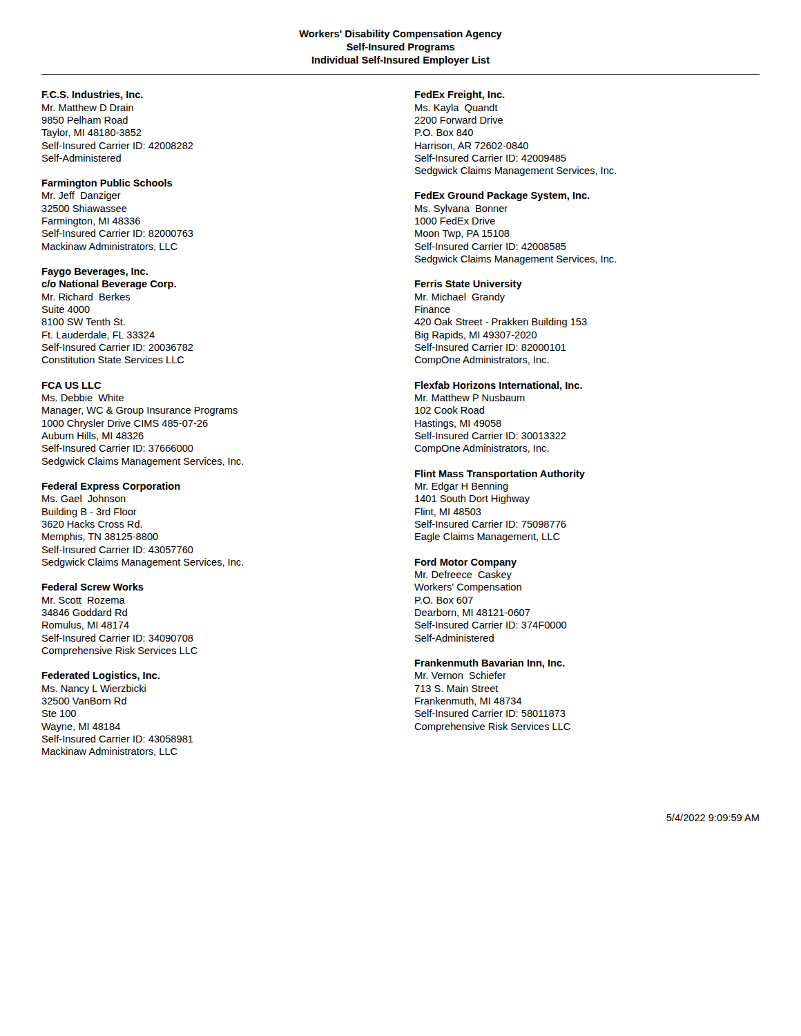Workers' Disability Compensation Agency
Self-Insured Programs
Individual Self-Insured Employer List
F.C.S. Industries, Inc.
Mr. Matthew D Drain
9850 Pelham Road
Taylor, MI 48180-3852
Self-Insured Carrier ID: 42008282
Self-Administered
Farmington Public Schools
Mr. Jeff Danziger
32500 Shiawassee
Farmington, MI 48336
Self-Insured Carrier ID: 82000763
Mackinaw Administrators, LLC
Faygo Beverages, Inc.
c/o National Beverage Corp.
Mr. Richard Berkes
Suite 4000
8100 SW Tenth St.
Ft. Lauderdale, FL 33324
Self-Insured Carrier ID: 20036782
Constitution State Services LLC
FCA US LLC
Ms. Debbie White
Manager, WC & Group Insurance Programs
1000 Chrysler Drive CIMS 485-07-26
Auburn Hills, MI 48326
Self-Insured Carrier ID: 37666000
Sedgwick Claims Management Services, Inc.
Federal Express Corporation
Ms. Gael Johnson
Building B - 3rd Floor
3620 Hacks Cross Rd.
Memphis, TN 38125-8800
Self-Insured Carrier ID: 43057760
Sedgwick Claims Management Services, Inc.
Federal Screw Works
Mr. Scott Rozema
34846 Goddard Rd
Romulus, MI 48174
Self-Insured Carrier ID: 34090708
Comprehensive Risk Services LLC
Federated Logistics, Inc.
Ms. Nancy L Wierzbicki
32500 VanBorn Rd
Ste 100
Wayne, MI 48184
Self-Insured Carrier ID: 43058981
Mackinaw Administrators, LLC
FedEx Freight, Inc.
Ms. Kayla Quandt
2200 Forward Drive
P.O. Box 840
Harrison, AR 72602-0840
Self-Insured Carrier ID: 42009485
Sedgwick Claims Management Services, Inc.
FedEx Ground Package System, Inc.
Ms. Sylvana Bonner
1000 FedEx Drive
Moon Twp, PA 15108
Self-Insured Carrier ID: 42008585
Sedgwick Claims Management Services, Inc.
Ferris State University
Mr. Michael Grandy
Finance
420 Oak Street - Prakken Building 153
Big Rapids, MI 49307-2020
Self-Insured Carrier ID: 82000101
CompOne Administrators, Inc.
Flexfab Horizons International, Inc.
Mr. Matthew P Nusbaum
102 Cook Road
Hastings, MI 49058
Self-Insured Carrier ID: 30013322
CompOne Administrators, Inc.
Flint Mass Transportation Authority
Mr. Edgar H Benning
1401 South Dort Highway
Flint, MI 48503
Self-Insured Carrier ID: 75098776
Eagle Claims Management, LLC
Ford Motor Company
Mr. Defreece Caskey
Workers' Compensation
P.O. Box 607
Dearborn, MI 48121-0607
Self-Insured Carrier ID: 374F0000
Self-Administered
Frankenmuth Bavarian Inn, Inc.
Mr. Vernon Schiefer
713 S. Main Street
Frankenmuth, MI 48734
Self-Insured Carrier ID: 58011873
Comprehensive Risk Services LLC
5/4/2022 9:09:59 AM